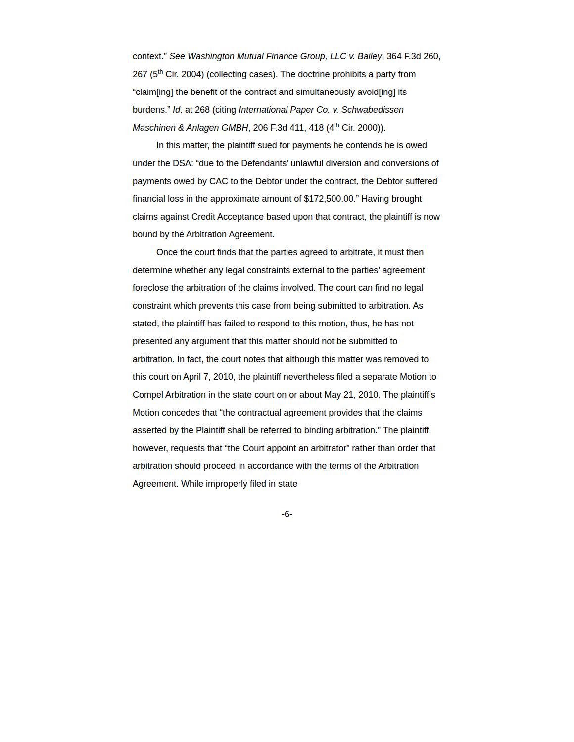context.” See Washington Mutual Finance Group, LLC v. Bailey, 364 F.3d 260, 267 (5th Cir. 2004) (collecting cases). The doctrine prohibits a party from “claim[ing] the benefit of the contract and simultaneously avoid[ing] its burdens.” Id. at 268 (citing International Paper Co. v. Schwabedissen Maschinen & Anlagen GMBH, 206 F.3d 411, 418 (4th Cir. 2000)).
In this matter, the plaintiff sued for payments he contends he is owed under the DSA: “due to the Defendants’ unlawful diversion and conversions of payments owed by CAC to the Debtor under the contract, the Debtor suffered financial loss in the approximate amount of $172,500.00.” Having brought claims against Credit Acceptance based upon that contract, the plaintiff is now bound by the Arbitration Agreement.
Once the court finds that the parties agreed to arbitrate, it must then determine whether any legal constraints external to the parties’ agreement foreclose the arbitration of the claims involved. The court can find no legal constraint which prevents this case from being submitted to arbitration. As stated, the plaintiff has failed to respond to this motion, thus, he has not presented any argument that this matter should not be submitted to arbitration. In fact, the court notes that although this matter was removed to this court on April 7, 2010, the plaintiff nevertheless filed a separate Motion to Compel Arbitration in the state court on or about May 21, 2010. The plaintiff’s Motion concedes that “the contractual agreement provides that the claims asserted by the Plaintiff shall be referred to binding arbitration.” The plaintiff, however, requests that “the Court appoint an arbitrator” rather than order that arbitration should proceed in accordance with the terms of the Arbitration Agreement. While improperly filed in state
-6-